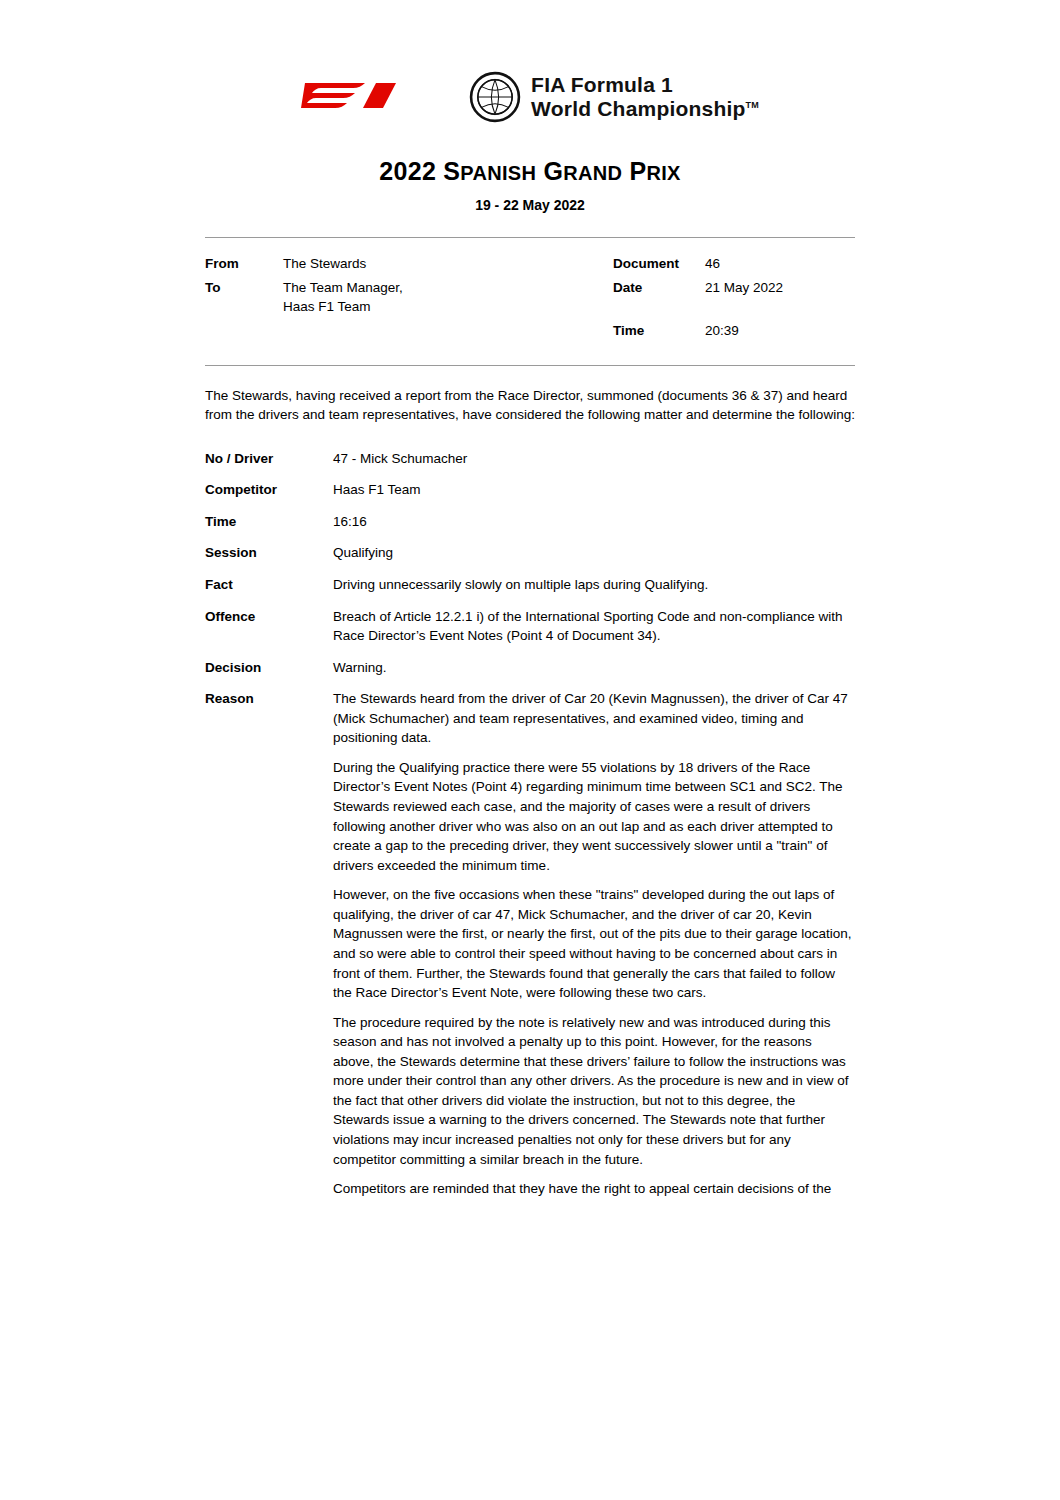FIA Formula 1
World ChampionshipTM
2022 SPANISH GRAND PRIX
19 - 22 May 2022
| From | The Stewards | | Document | 46 |
| To | The Team Manager, Haas F1 Team | | Date | 21 May 2022 |
| | | | Time | 20:39 |
The Stewards, having received a report from the Race Director, summoned (documents 36 & 37) and heard from the drivers and team representatives, have considered the following matter and determine the following:
| No / Driver | 47 - Mick Schumacher |
| Competitor | Haas F1 Team |
| Time | 16:16 |
| Session | Qualifying |
| Fact | Driving unnecessarily slowly on multiple laps during Qualifying. |
| Offence | Breach of Article 12.2.1 i) of the International Sporting Code and non-compliance with Race Director’s Event Notes (Point 4 of Document 34). |
| Decision | Warning. |
| Reason | The Stewards heard from the driver of Car 20 (Kevin Magnussen), the driver of Car 47 (Mick Schumacher) and team representatives, and examined video, timing and positioning data. During the Qualifying practice there were 55 violations by 18 drivers of the Race Director’s Event Notes (Point 4) regarding minimum time between SC1 and SC2. The Stewards reviewed each case, and the majority of cases were a result of drivers following another driver who was also on an out lap and as each driver attempted to create a gap to the preceding driver, they went successively slower until a "train" of drivers exceeded the minimum time. However, on the five occasions when these "trains" developed during the out laps of qualifying, the driver of car 47, Mick Schumacher, and the driver of car 20, Kevin Magnussen were the first, or nearly the first, out of the pits due to their garage location, and so were able to control their speed without having to be concerned about cars in front of them. Further, the Stewards found that generally the cars that failed to follow the Race Director’s Event Note, were following these two cars. The procedure required by the note is relatively new and was introduced during this season and has not involved a penalty up to this point. However, for the reasons above, the Stewards determine that these drivers’ failure to follow the instructions was more under their control than any other drivers. As the procedure is new and in view of the fact that other drivers did violate the instruction, but not to this degree, the Stewards issue a warning to the drivers concerned. The Stewards note that further violations may incur increased penalties not only for these drivers but for any competitor committing a similar breach in the future. Competitors are reminded that they have the right to appeal certain decisions of the |